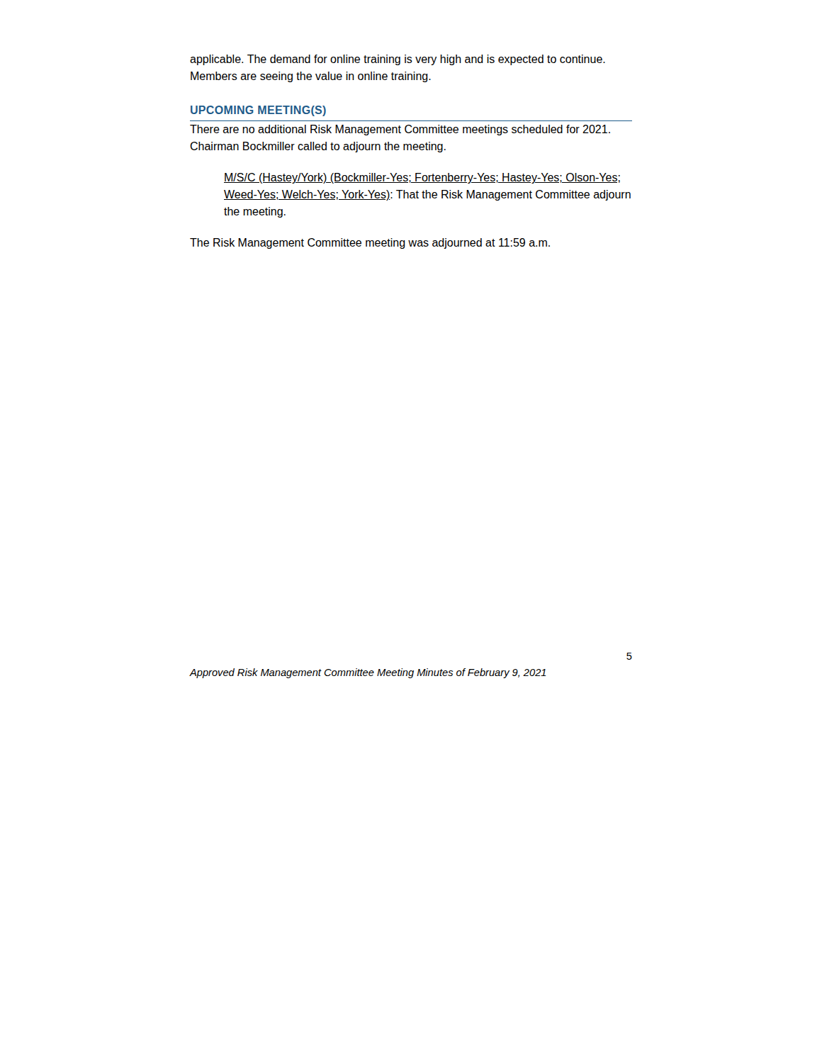applicable. The demand for online training is very high and is expected to continue. Members are seeing the value in online training.
UPCOMING MEETING(S)
There are no additional Risk Management Committee meetings scheduled for 2021. Chairman Bockmiller called to adjourn the meeting.
M/S/C (Hastey/York) (Bockmiller-Yes; Fortenberry-Yes; Hastey-Yes; Olson-Yes; Weed-Yes; Welch-Yes; York-Yes): That the Risk Management Committee adjourn the meeting.
The Risk Management Committee meeting was adjourned at 11:59 a.m.
5
Approved Risk Management Committee Meeting Minutes of February 9, 2021